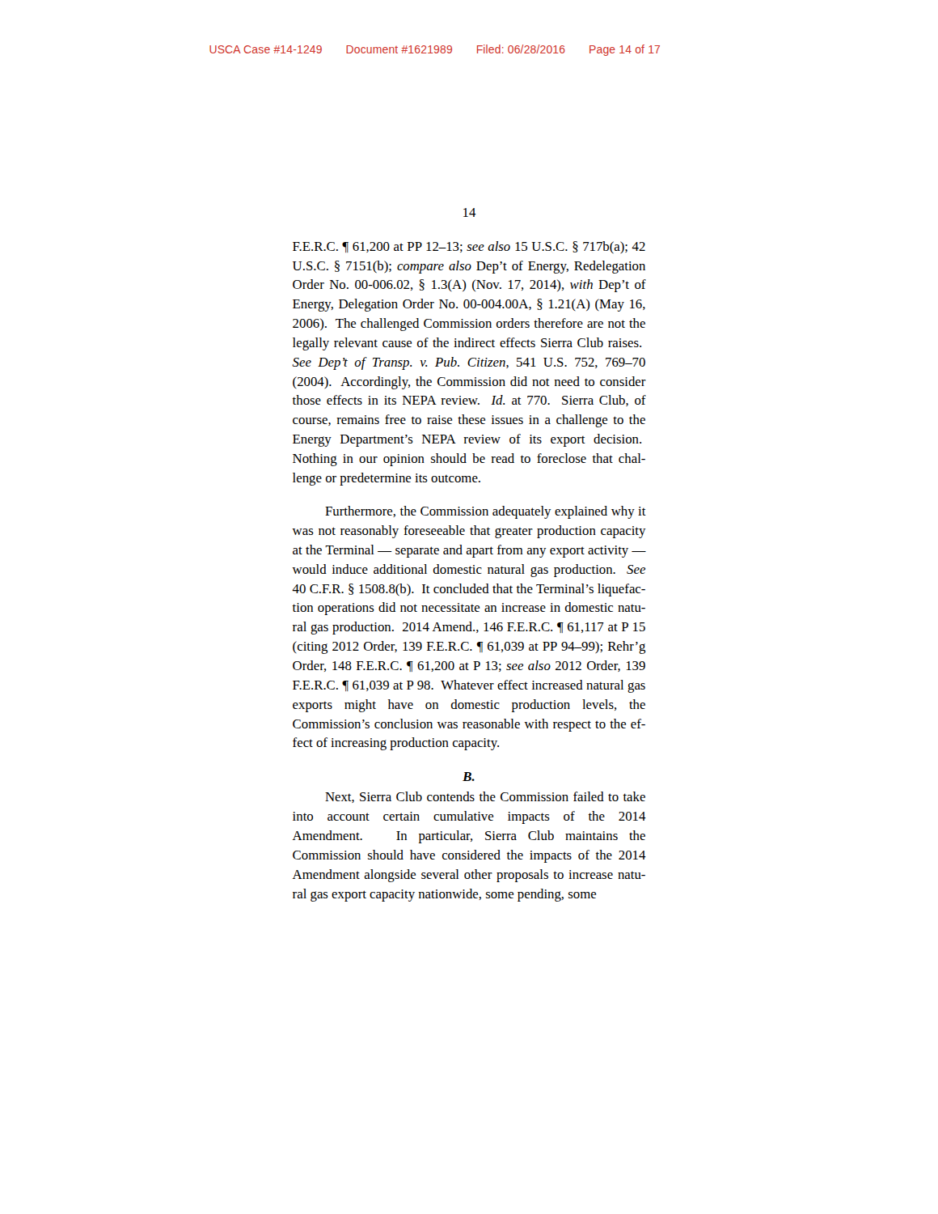USCA Case #14-1249 Document #1621989 Filed: 06/28/2016 Page 14 of 17
14
F.E.R.C. ¶ 61,200 at PP 12–13; see also 15 U.S.C. § 717b(a); 42 U.S.C. § 7151(b); compare also Dep’t of Energy, Redelegation Order No. 00-006.02, § 1.3(A) (Nov. 17, 2014), with Dep’t of Energy, Delegation Order No. 00-004.00A, § 1.21(A) (May 16, 2006). The challenged Commission orders therefore are not the legally relevant cause of the indirect effects Sierra Club raises. See Dep’t of Transp. v. Pub. Citizen, 541 U.S. 752, 769–70 (2004). Accordingly, the Commission did not need to consider those effects in its NEPA review. Id. at 770. Sierra Club, of course, remains free to raise these issues in a challenge to the Energy Department’s NEPA review of its export decision. Nothing in our opinion should be read to foreclose that challenge or predetermine its outcome.
Furthermore, the Commission adequately explained why it was not reasonably foreseeable that greater production capacity at the Terminal — separate and apart from any export activity — would induce additional domestic natural gas production. See 40 C.F.R. § 1508.8(b). It concluded that the Terminal’s liquefaction operations did not necessitate an increase in domestic natural gas production. 2014 Amend., 146 F.E.R.C. ¶ 61,117 at P 15 (citing 2012 Order, 139 F.E.R.C. ¶ 61,039 at PP 94–99); Rehr’g Order, 148 F.E.R.C. ¶ 61,200 at P 13; see also 2012 Order, 139 F.E.R.C. ¶ 61,039 at P 98. Whatever effect increased natural gas exports might have on domestic production levels, the Commission’s conclusion was reasonable with respect to the effect of increasing production capacity.
B.
Next, Sierra Club contends the Commission failed to take into account certain cumulative impacts of the 2014 Amendment. In particular, Sierra Club maintains the Commission should have considered the impacts of the 2014 Amendment alongside several other proposals to increase natural gas export capacity nationwide, some pending, some